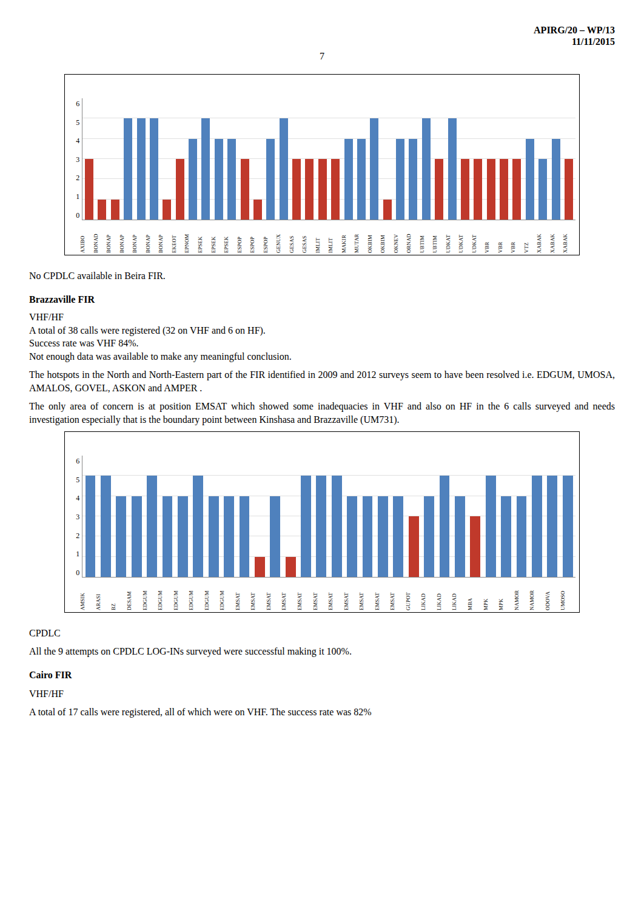APIRG/20 – WP/13
11/11/2015
7
6543210
AXIBO BONAD BONAP BONAP BONAP BONAP BONAP EKEOT EPNOM EPSEK EPSEK EPSEK ESPOP ESPOP ESPOP GENUX GESAS GESAS IMLIT IMLIT MAKIR MUTAR OKBIM OKBIM OKNEV ORNAD UBTIM UBTIM UDKAT UDKAT UDKAT VBR VBR VBR VTZ XABAK XABAK XABAK
No CPDLC available in Beira FIR.
Brazzaville FIR
VHF/HF
A total of 38 calls were registered (32 on VHF and 6 on HF).
Success rate was VHF 84%.
Not enough data was available to make any meaningful conclusion.
The hotspots in the North and North-Eastern part of the FIR identified in 2009 and 2012 surveys seem to have been resolved i.e. EDGUM, UMOSA, AMALOS, GOVEL, ASKON and AMPER .
The only area of concern is at position EMSAT which showed some inadequacies in VHF and also on HF in the 6 calls surveyed and needs investigation especially that is the boundary point between Kinshasa and Brazzaville (UM731).
6543210
AMSIK ARASI BZ DESAM EDGUM EDGUM EDGUM EDGUM EDGUM EDGUM EMSAT EMSAT EMSAT EMSAT EMSAT EMSAT EMSAT EMSAT EMSAT EMSAT EMSAT GUPOT LIKAD LIKAD LIKAD MBA MPK MPK NAMOR NAMOR ODOVA UMOSO
CPDLC
All the 9 attempts on CPDLC LOG-INs surveyed were successful making it 100%.
Cairo FIR
VHF/HF
A total of 17 calls were registered, all of which were on VHF. The success rate was 82%